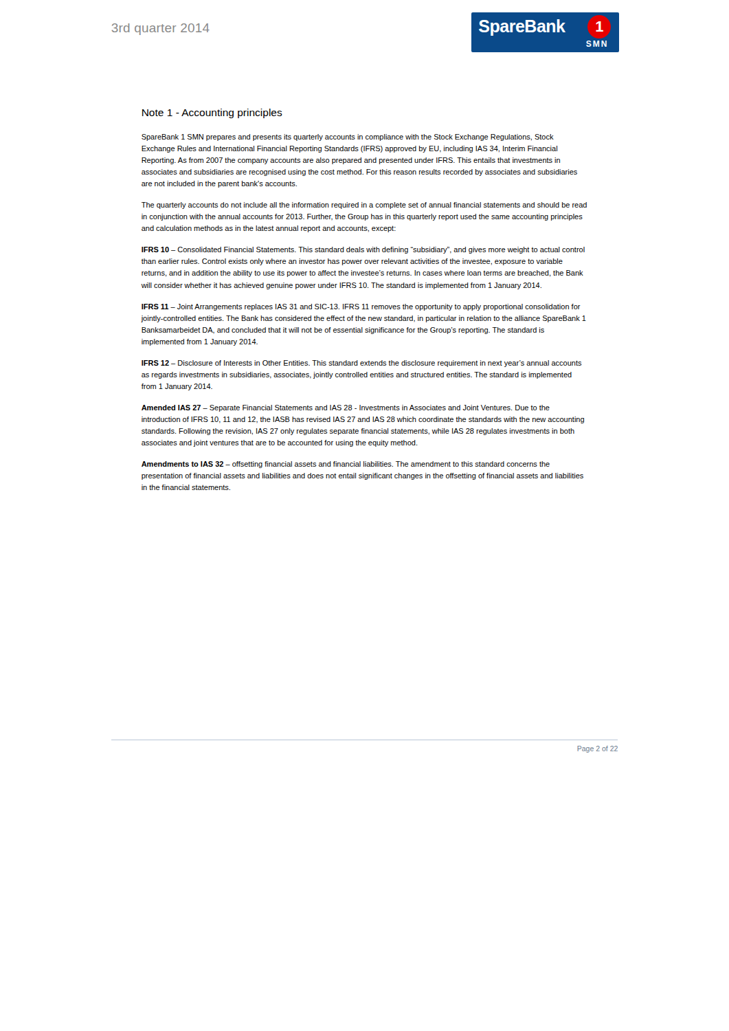3rd quarter 2014
SpareBank
1
SMN
Note 1 - Accounting principles
SpareBank 1 SMN prepares and presents its quarterly accounts in compliance with the Stock Exchange Regulations, Stock Exchange Rules and International Financial Reporting Standards (IFRS) approved by EU, including IAS 34, Interim Financial Reporting. As from 2007 the company accounts are also prepared and presented under IFRS. This entails that investments in associates and subsidiaries are recognised using the cost method. For this reason results recorded by associates and subsidiaries are not included in the parent bank's accounts.
The quarterly accounts do not include all the information required in a complete set of annual financial statements and should be read in conjunction with the annual accounts for 2013. Further, the Group has in this quarterly report used the same accounting principles and calculation methods as in the latest annual report and accounts, except:
IFRS 10 – Consolidated Financial Statements. This standard deals with defining “subsidiary”, and gives more weight to actual control than earlier rules. Control exists only where an investor has power over relevant activities of the investee, exposure to variable returns, and in addition the ability to use its power to affect the investee’s returns. In cases where loan terms are breached, the Bank will consider whether it has achieved genuine power under IFRS 10. The standard is implemented from 1 January 2014.
IFRS 11 – Joint Arrangements replaces IAS 31 and SIC-13. IFRS 11 removes the opportunity to apply proportional consolidation for jointly-controlled entities. The Bank has considered the effect of the new standard, in particular in relation to the alliance SpareBank 1 Banksamarbeidet DA, and concluded that it will not be of essential significance for the Group’s reporting. The standard is implemented from 1 January 2014.
IFRS 12 – Disclosure of Interests in Other Entities. This standard extends the disclosure requirement in next year’s annual accounts as regards investments in subsidiaries, associates, jointly controlled entities and structured entities. The standard is implemented from 1 January 2014.
Amended IAS 27 – Separate Financial Statements and IAS 28 - Investments in Associates and Joint Ventures. Due to the introduction of IFRS 10, 11 and 12, the IASB has revised IAS 27 and IAS 28 which coordinate the standards with the new accounting standards. Following the revision, IAS 27 only regulates separate financial statements, while IAS 28 regulates investments in both associates and joint ventures that are to be accounted for using the equity method.
Amendments to IAS 32 – offsetting financial assets and financial liabilities. The amendment to this standard concerns the presentation of financial assets and liabilities and does not entail significant changes in the offsetting of financial assets and liabilities in the financial statements.
Page 2 of 22